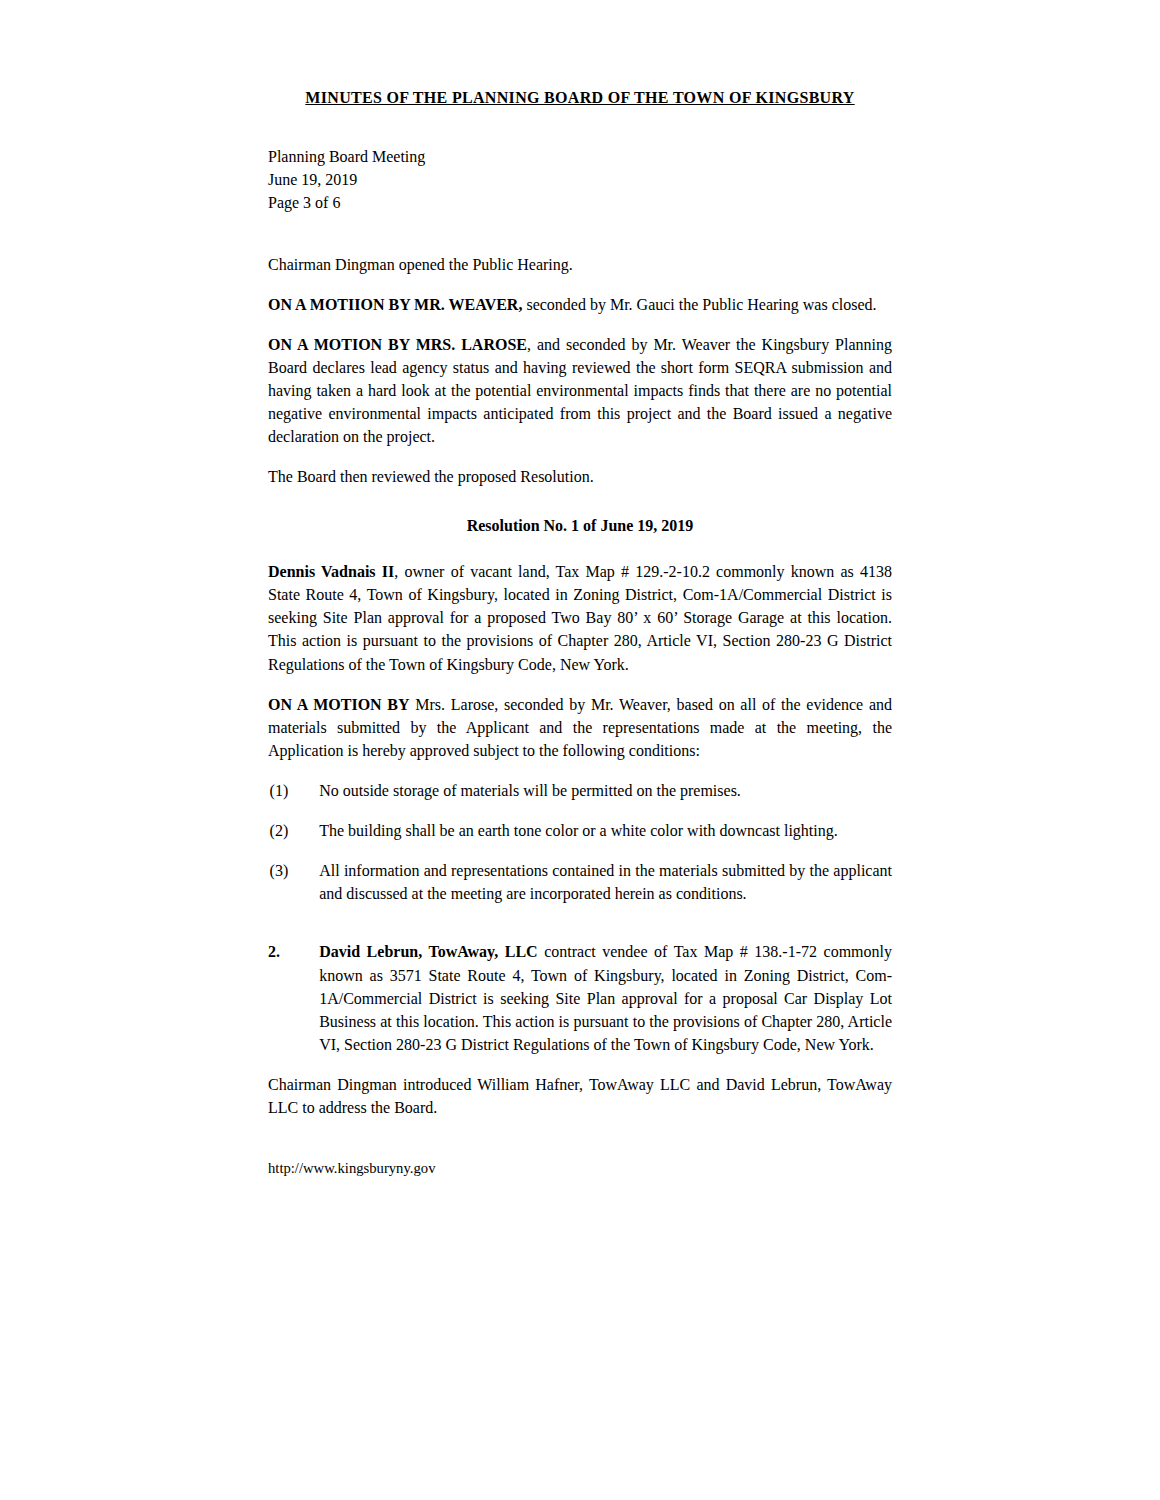MINUTES OF THE PLANNING BOARD OF THE TOWN OF KINGSBURY
Planning Board Meeting
June 19, 2019
Page 3 of 6
Chairman Dingman opened the Public Hearing.
ON A MOTIION BY MR. WEAVER, seconded by Mr. Gauci the Public Hearing was closed.
ON A MOTION BY MRS. LAROSE, and seconded by Mr. Weaver the Kingsbury Planning Board declares lead agency status and having reviewed the short form SEQRA submission and having taken a hard look at the potential environmental impacts finds that there are no potential negative environmental impacts anticipated from this project and the Board issued a negative declaration on the project.
The Board then reviewed the proposed Resolution.
Resolution No. 1 of June 19, 2019
Dennis Vadnais II, owner of vacant land, Tax Map # 129.-2-10.2 commonly known as 4138 State Route 4, Town of Kingsbury, located in Zoning District, Com-1A/Commercial District is seeking Site Plan approval for a proposed Two Bay 80’ x 60’ Storage Garage at this location. This action is pursuant to the provisions of Chapter 280, Article VI, Section 280-23 G District Regulations of the Town of Kingsbury Code, New York.
ON A MOTION BY Mrs. Larose, seconded by Mr. Weaver, based on all of the evidence and materials submitted by the Applicant and the representations made at the meeting, the Application is hereby approved subject to the following conditions:
(1)
No outside storage of materials will be permitted on the premises.
(2)
The building shall be an earth tone color or a white color with downcast lighting.
(3)
All information and representations contained in the materials submitted by the applicant and discussed at the meeting are incorporated herein as conditions.
2.
David Lebrun, TowAway, LLC contract vendee of Tax Map # 138.-1-72 commonly known as 3571 State Route 4, Town of Kingsbury, located in Zoning District, Com-1A/Commercial District is seeking Site Plan approval for a proposal Car Display Lot Business at this location. This action is pursuant to the provisions of Chapter 280, Article VI, Section 280-23 G District Regulations of the Town of Kingsbury Code, New York.
Chairman Dingman introduced William Hafner, TowAway LLC and David Lebrun, TowAway LLC to address the Board.
http://www.kingsburyny.gov